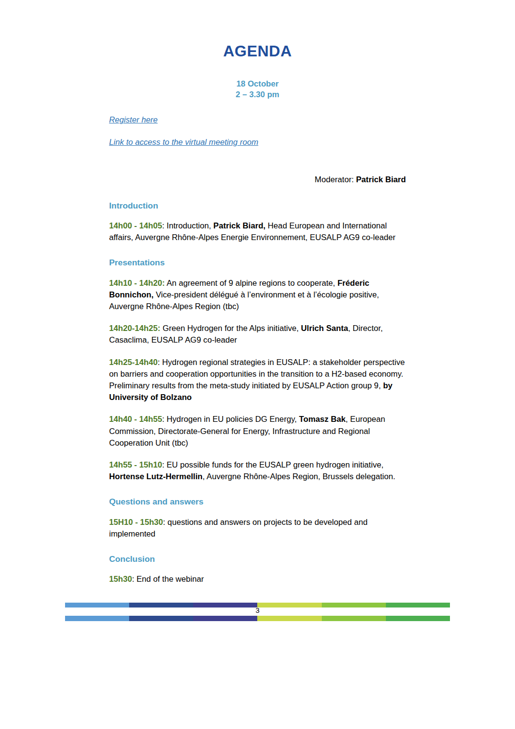AGENDA
18 October
2 – 3.30 pm
Register here
Link to access to the virtual meeting room
Moderator: Patrick Biard
Introduction
14h00 - 14h05: Introduction, Patrick Biard, Head European and International affairs, Auvergne Rhône-Alpes Energie Environnement, EUSALP AG9 co-leader
Presentations
14h10 - 14h20: An agreement of 9 alpine regions to cooperate, Fréderic Bonnichon, Vice-president délégué à l’environment et à l’écologie positive, Auvergne Rhône-Alpes Region (tbc)
14h20-14h25: Green Hydrogen for the Alps initiative, Ulrich Santa, Director, Casaclima, EUSALP AG9 co-leader
14h25-14h40: Hydrogen regional strategies in EUSALP: a stakeholder perspective on barriers and cooperation opportunities in the transition to a H2-based economy. Preliminary results from the meta-study initiated by EUSALP Action group 9, by University of Bolzano
14h40 - 14h55: Hydrogen in EU policies DG Energy, Tomasz Bak, European Commission, Directorate-General for Energy, Infrastructure and Regional Cooperation Unit (tbc)
14h55 - 15h10: EU possible funds for the EUSALP green hydrogen initiative, Hortense Lutz-Hermellin, Auvergne Rhône-Alpes Region, Brussels delegation.
Questions and answers
15H10 - 15h30: questions and answers on projects to be developed and implemented
Conclusion
15h30: End of the webinar
3